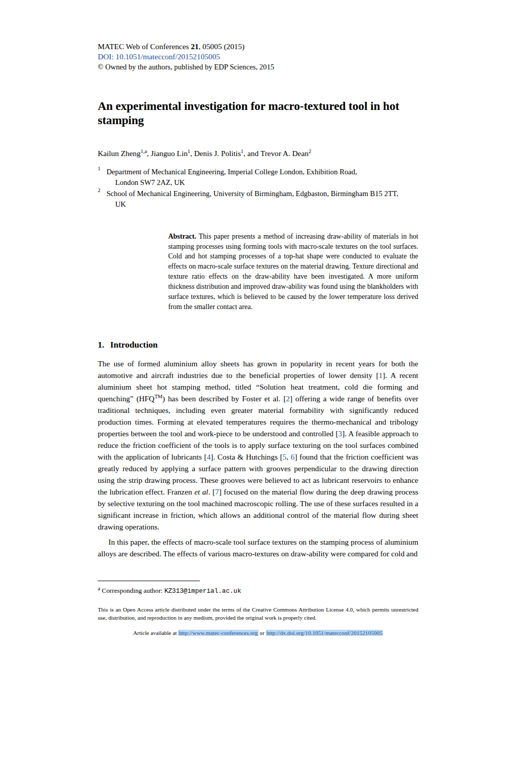MATEC Web of Conferences 21, 05005 (2015)
DOI: 10.1051/matecconf/20152105005
© Owned by the authors, published by EDP Sciences, 2015
An experimental investigation for macro-textured tool in hot stamping
Kailun Zheng1,a, Jianguo Lin1, Denis J. Politis1, and Trevor A. Dean2
1 Department of Mechanical Engineering, Imperial College London, Exhibition Road,
London SW7 2AZ, UK
2 School of Mechanical Engineering, University of Birmingham, Edgbaston, Birmingham B15 2TT,
UK
Abstract. This paper presents a method of increasing draw-ability of materials in hot stamping processes using forming tools with macro-scale textures on the tool surfaces. Cold and hot stamping processes of a top-hat shape were conducted to evaluate the effects on macro-scale surface textures on the material drawing. Texture directional and texture ratio effects on the draw-ability have been investigated. A more uniform thickness distribution and improved draw-ability was found using the blankholders with surface textures, which is believed to be caused by the lower temperature loss derived from the smaller contact area.
1. Introduction
The use of formed aluminium alloy sheets has grown in popularity in recent years for both the automotive and aircraft industries due to the beneficial properties of lower density [1]. A recent aluminium sheet hot stamping method, titled “Solution heat treatment, cold die forming and quenching” (HFQTM) has been described by Foster et al. [2] offering a wide range of benefits over traditional techniques, including even greater material formability with significantly reduced production times. Forming at elevated temperatures requires the thermo-mechanical and tribology properties between the tool and work-piece to be understood and controlled [3]. A feasible approach to reduce the friction coefficient of the tools is to apply surface texturing on the tool surfaces combined with the application of lubricants [4]. Costa & Hutchings [5, 6] found that the friction coefficient was greatly reduced by applying a surface pattern with grooves perpendicular to the drawing direction using the strip drawing process. These grooves were believed to act as lubricant reservoirs to enhance the lubrication effect. Franzen et al. [7] focused on the material flow during the deep drawing process by selective texturing on the tool machined macroscopic rolling. The use of these surfaces resulted in a significant increase in friction, which allows an additional control of the material flow during sheet drawing operations.
In this paper, the effects of macro-scale tool surface textures on the stamping process of aluminium alloys are described. The effects of various macro-textures on draw-ability were compared for cold and
a Corresponding author: KZ313@imperial.ac.uk
This is an Open Access article distributed under the terms of the Creative Commons Attribution License 4.0, which permits unrestricted use, distribution, and reproduction in any medium, provided the original work is properly cited.
Article available at http://www.matec-conferences.org or http://dx.doi.org/10.1051/matecconf/20152105005